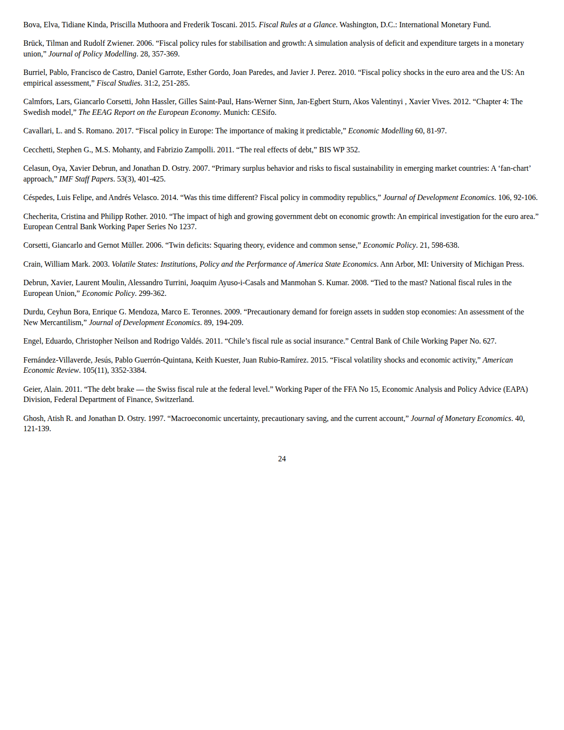Bova, Elva, Tidiane Kinda, Priscilla Muthoora and Frederik Toscani. 2015. Fiscal Rules at a Glance. Washington, D.C.: International Monetary Fund.
Brück, Tilman and Rudolf Zwiener. 2006. “Fiscal policy rules for stabilisation and growth: A simulation analysis of deficit and expenditure targets in a monetary union,” Journal of Policy Modelling. 28, 357-369.
Burriel, Pablo, Francisco de Castro, Daniel Garrote, Esther Gordo, Joan Paredes, and Javier J. Perez. 2010. “Fiscal policy shocks in the euro area and the US: An empirical assessment,” Fiscal Studies. 31:2, 251-285.
Calmfors, Lars, Giancarlo Corsetti, John Hassler, Gilles Saint-Paul, Hans-Werner Sinn, Jan-Egbert Sturn, Akos Valentinyi , Xavier Vives. 2012. “Chapter 4: The Swedish model,” The EEAG Report on the European Economy. Munich: CESifo.
Cavallari, L. and S. Romano. 2017. “Fiscal policy in Europe: The importance of making it predictable,” Economic Modelling 60, 81-97.
Cecchetti, Stephen G., M.S. Mohanty, and Fabrizio Zampolli. 2011. “The real effects of debt,” BIS WP 352.
Celasun, Oya, Xavier Debrun, and Jonathan D. Ostry. 2007. “Primary surplus behavior and risks to fiscal sustainability in emerging market countries: A ‘fan-chart’ approach,” IMF Staff Papers. 53(3), 401-425.
Céspedes, Luis Felipe, and Andrés Velasco. 2014. “Was this time different? Fiscal policy in commodity republics,” Journal of Development Economics. 106, 92-106.
Checherita, Cristina and Philipp Rother. 2010. “The impact of high and growing government debt on economic growth: An empirical investigation for the euro area.” European Central Bank Working Paper Series No 1237.
Corsetti, Giancarlo and Gernot Müller. 2006. “Twin deficits: Squaring theory, evidence and common sense,” Economic Policy. 21, 598-638.
Crain, William Mark. 2003. Volatile States: Institutions, Policy and the Performance of America State Economics. Ann Arbor, MI: University of Michigan Press.
Debrun, Xavier, Laurent Moulin, Alessandro Turrini, Joaquim Ayuso-i-Casals and Manmohan S. Kumar. 2008. “Tied to the mast? National fiscal rules in the European Union,” Economic Policy. 299-362.
Durdu, Ceyhun Bora, Enrique G. Mendoza, Marco E. Teronnes. 2009. “Precautionary demand for foreign assets in sudden stop economies: An assessment of the New Mercantilism,” Journal of Development Economics. 89, 194-209.
Engel, Eduardo, Christopher Neilson and Rodrigo Valdés. 2011. “Chile’s fiscal rule as social insurance.” Central Bank of Chile Working Paper No. 627.
Fernández-Villaverde, Jesús, Pablo Guerrón-Quintana, Keith Kuester, Juan Rubio-Ramírez. 2015. “Fiscal volatility shocks and economic activity,” American Economic Review. 105(11), 3352-3384.
Geier, Alain. 2011. “The debt brake — the Swiss fiscal rule at the federal level.” Working Paper of the FFA No 15, Economic Analysis and Policy Advice (EAPA) Division, Federal Department of Finance, Switzerland.
Ghosh, Atish R. and Jonathan D. Ostry. 1997. “Macroeconomic uncertainty, precautionary saving, and the current account,” Journal of Monetary Economics. 40, 121-139.
24